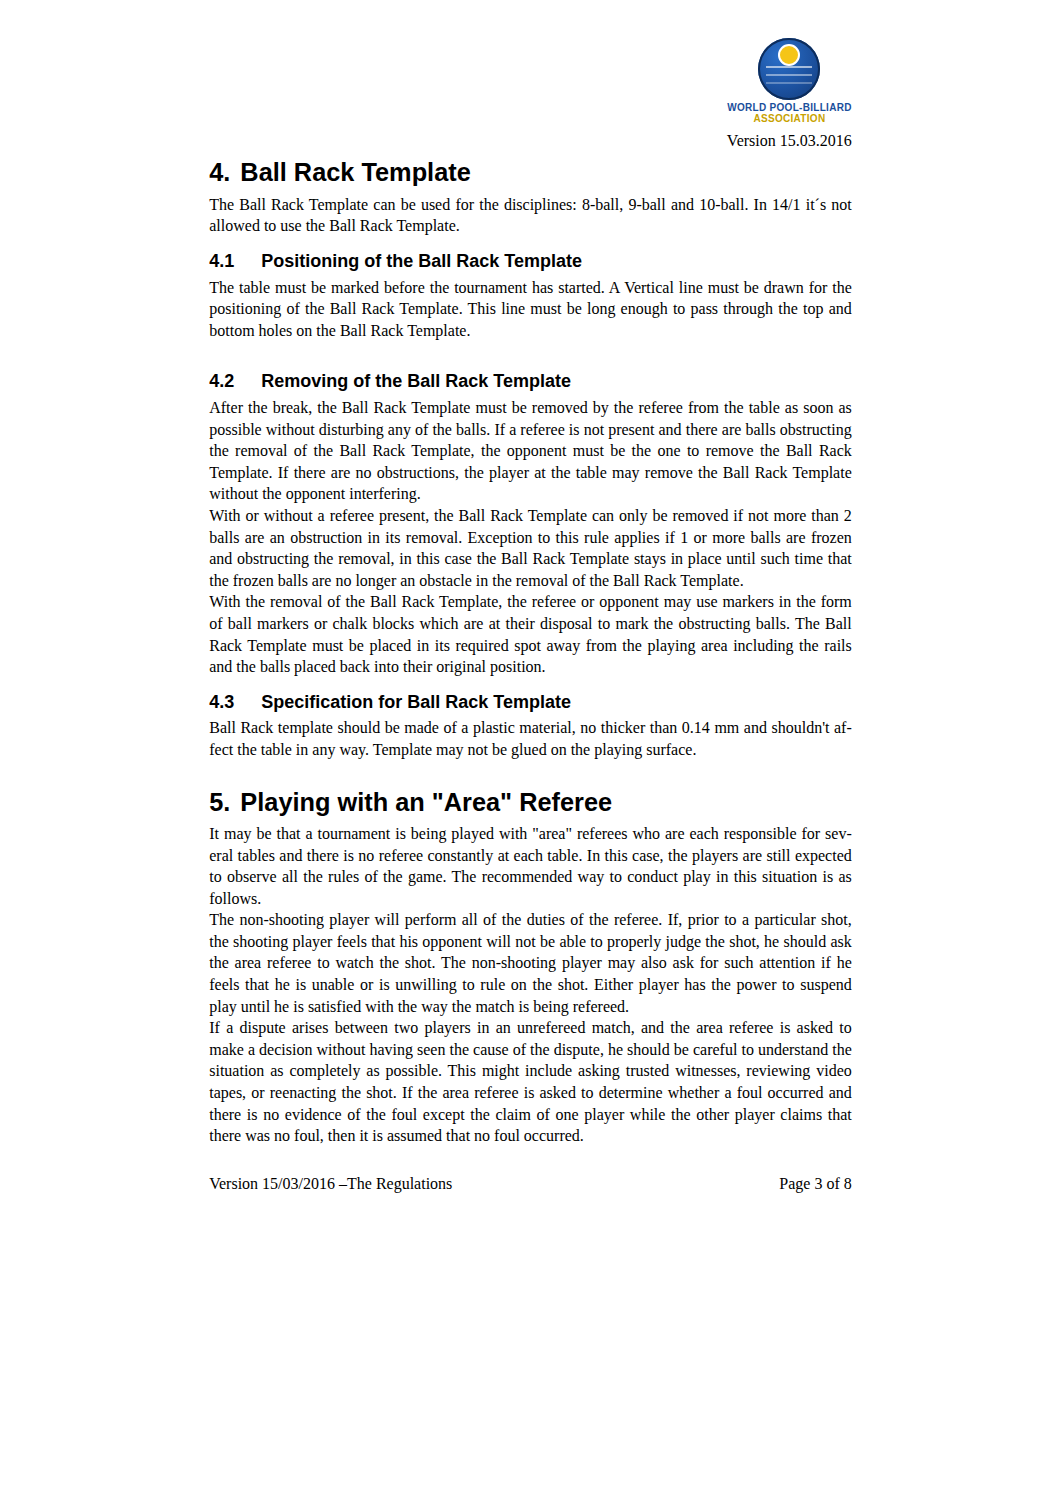WORLD POOL-BILLIARD ASSOCIATION
Version 15.03.2016
4. Ball Rack Template
The Ball Rack Template can be used for the disciplines: 8-ball, 9-ball and 10-ball. In 14/1 it´s not allowed to use the Ball Rack Template.
4.1 Positioning of the Ball Rack Template
The table must be marked before the tournament has started. A Vertical line must be drawn for the positioning of the Ball Rack Template. This line must be long enough to pass through the top and bottom holes on the Ball Rack Template.
4.2 Removing of the Ball Rack Template
After the break, the Ball Rack Template must be removed by the referee from the table as soon as possible without disturbing any of the balls. If a referee is not present and there are balls obstructing the removal of the Ball Rack Template, the opponent must be the one to remove the Ball Rack Template. If there are no obstructions, the player at the table may remove the Ball Rack Template without the opponent interfering.
With or without a referee present, the Ball Rack Template can only be removed if not more than 2 balls are an obstruction in its removal. Exception to this rule applies if 1 or more balls are frozen and obstructing the removal, in this case the Ball Rack Template stays in place until such time that the frozen balls are no longer an obstacle in the removal of the Ball Rack Template.
With the removal of the Ball Rack Template, the referee or opponent may use markers in the form of ball markers or chalk blocks which are at their disposal to mark the obstructing balls. The Ball Rack Template must be placed in its required spot away from the playing area including the rails and the balls placed back into their original position.
4.3 Specification for Ball Rack Template
Ball Rack template should be made of a plastic material, no thicker than 0.14 mm and shouldn't affect the table in any way. Template may not be glued on the playing surface.
5. Playing with an "Area" Referee
It may be that a tournament is being played with "area" referees who are each responsible for several tables and there is no referee constantly at each table. In this case, the players are still expected to observe all the rules of the game. The recommended way to conduct play in this situation is as follows.
The non-shooting player will perform all of the duties of the referee. If, prior to a particular shot, the shooting player feels that his opponent will not be able to properly judge the shot, he should ask the area referee to watch the shot. The non-shooting player may also ask for such attention if he feels that he is unable or is unwilling to rule on the shot. Either player has the power to suspend play until he is satisfied with the way the match is being refereed.
If a dispute arises between two players in an unrefereed match, and the area referee is asked to make a decision without having seen the cause of the dispute, he should be careful to understand the situation as completely as possible. This might include asking trusted witnesses, reviewing video tapes, or reenacting the shot. If the area referee is asked to determine whether a foul occurred and there is no evidence of the foul except the claim of one player while the other player claims that there was no foul, then it is assumed that no foul occurred.
Version 15/03/2016 –The Regulations
Page 3 of 8